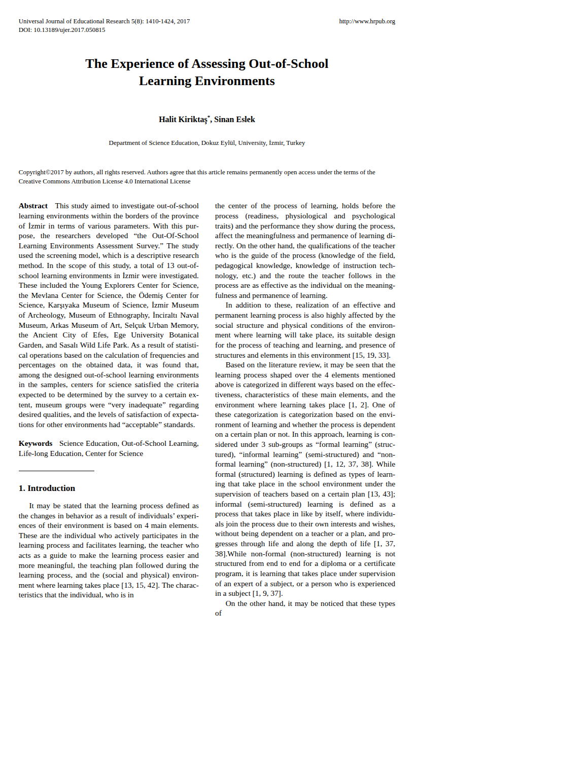Universal Journal of Educational Research 5(8): 1410-1424, 2017
DOI: 10.13189/ujer.2017.050815
http://www.hrpub.org
The Experience of Assessing Out-of-School
Learning Environments
Halit Kiriktaş*, Sinan Eslek
Department of Science Education, Dokuz Eylül, University, İzmir, Turkey
Copyright©2017 by authors, all rights reserved. Authors agree that this article remains permanently open access under the terms of the Creative Commons Attribution License 4.0 International License
Abstract This study aimed to investigate out-of-school learning environments within the borders of the province of İzmir in terms of various parameters. With this purpose, the researchers developed “the Out-Of-School Learning Environments Assessment Survey.” The study used the screening model, which is a descriptive research method. In the scope of this study, a total of 13 out-of-school learning environments in İzmir were investigated. These included the Young Explorers Center for Science, the Mevlana Center for Science, the Ödemiş Center for Science, Karşıyaka Museum of Science, İzmir Museum of Archeology, Museum of Ethnography, İnciraltı Naval Museum, Arkas Museum of Art, Selçuk Urban Memory, the Ancient City of Efes, Ege University Botanical Garden, and Sasalı Wild Life Park. As a result of statistical operations based on the calculation of frequencies and percentages on the obtained data, it was found that, among the designed out-of-school learning environments in the samples, centers for science satisfied the criteria expected to be determined by the survey to a certain extent, museum groups were “very inadequate” regarding desired qualities, and the levels of satisfaction of expectations for other environments had “acceptable” standards.
Keywords Science Education, Out-of-School Learning, Life-long Education, Center for Science
1. Introduction
It may be stated that the learning process defined as the changes in behavior as a result of individuals’ experiences of their environment is based on 4 main elements. These are the individual who actively participates in the learning process and facilitates learning, the teacher who acts as a guide to make the learning process easier and more meaningful, the teaching plan followed during the learning process, and the (social and physical) environment where learning takes place [13, 15, 42]. The characteristics that the individual, who is in
the center of the process of learning, holds before the process (readiness, physiological and psychological traits) and the performance they show during the process, affect the meaningfulness and permanence of learning directly. On the other hand, the qualifications of the teacher who is the guide of the process (knowledge of the field, pedagogical knowledge, knowledge of instruction technology, etc.) and the route the teacher follows in the process are as effective as the individual on the meaningfulness and permanence of learning.
In addition to these, realization of an effective and permanent learning process is also highly affected by the social structure and physical conditions of the environment where learning will take place, its suitable design for the process of teaching and learning, and presence of structures and elements in this environment [15, 19, 33].
Based on the literature review, it may be seen that the learning process shaped over the 4 elements mentioned above is categorized in different ways based on the effectiveness, characteristics of these main elements, and the environment where learning takes place [1, 2]. One of these categorization is categorization based on the environment of learning and whether the process is dependent on a certain plan or not. In this approach, learning is considered under 3 sub-groups as “formal learning” (structured), “informal learning” (semi-structured) and “non-formal learning” (non-structured) [1, 12, 37, 38]. While formal (structured) learning is defined as types of learning that take place in the school environment under the supervision of teachers based on a certain plan [13, 43]; informal (semi-structured) learning is defined as a process that takes place in like by itself, where individuals join the process due to their own interests and wishes, without being dependent on a teacher or a plan, and progresses through life and along the depth of life [1, 37, 38].While non-formal (non-structured) learning is not structured from end to end for a diploma or a certificate program, it is learning that takes place under supervision of an expert of a subject, or a person who is experienced in a subject [1, 9, 37].
On the other hand, it may be noticed that these types of